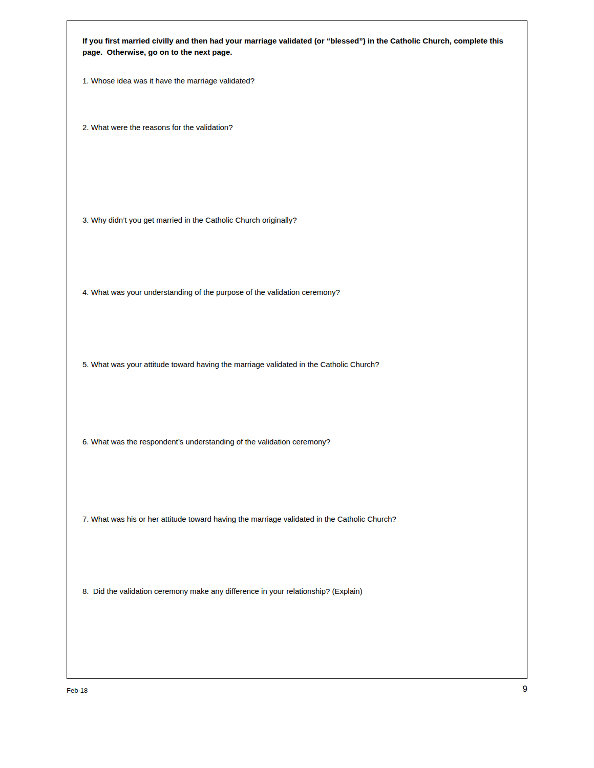If you first married civilly and then had your marriage validated (or “blessed”) in the Catholic Church, complete this page. Otherwise, go on to the next page.
1. Whose idea was it have the marriage validated?
2. What were the reasons for the validation?
3. Why didn’t you get married in the Catholic Church originally?
4. What was your understanding of the purpose of the validation ceremony?
5. What was your attitude toward having the marriage validated in the Catholic Church?
6. What was the respondent’s understanding of the validation ceremony?
7. What was his or her attitude toward having the marriage validated in the Catholic Church?
8. Did the validation ceremony make any difference in your relationship? (Explain)
Feb-18 9